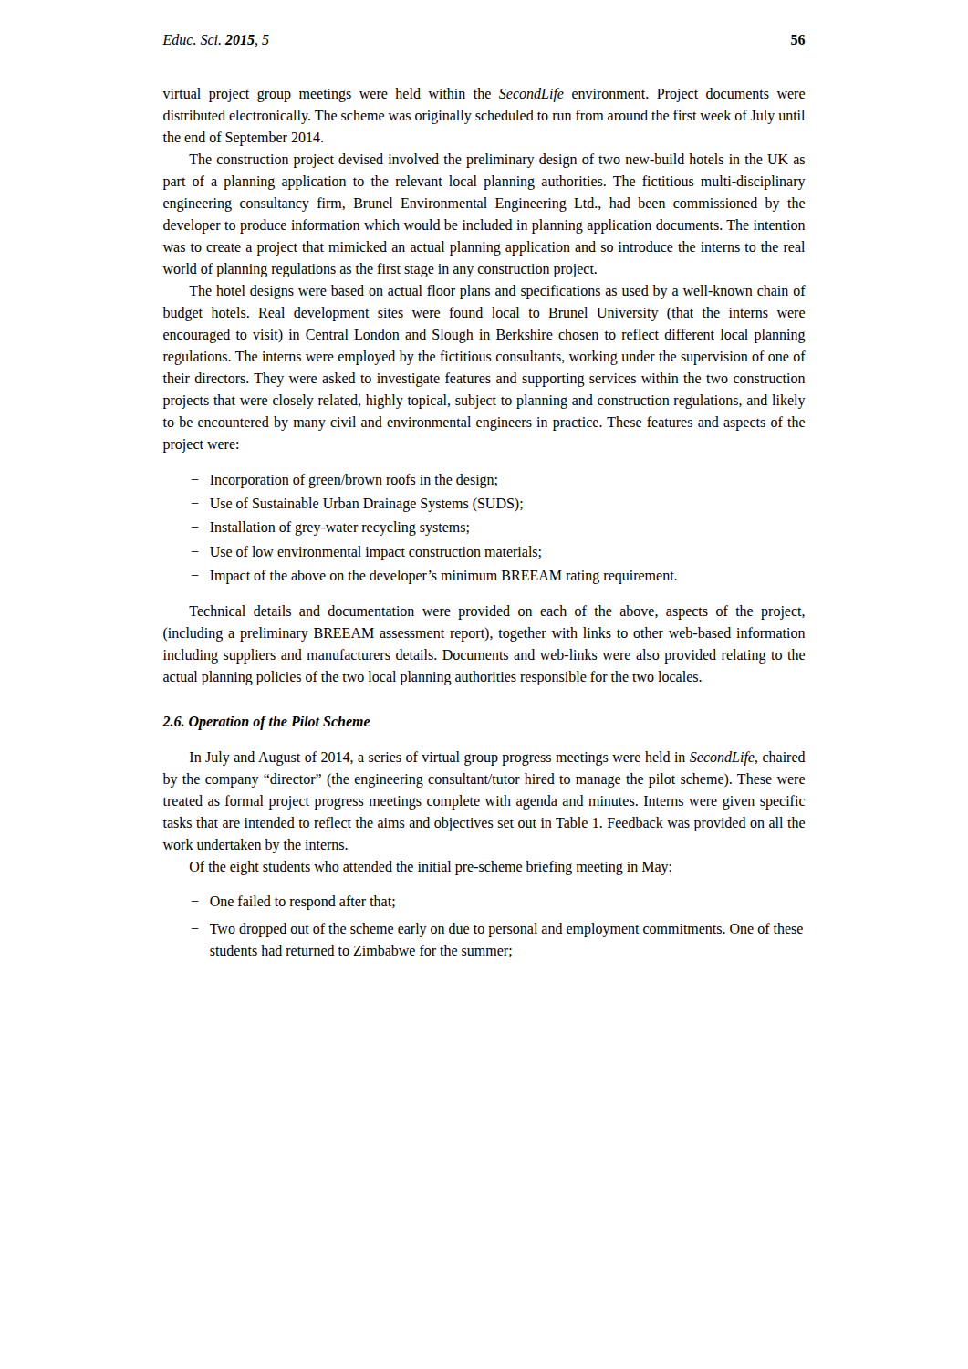Educ. Sci. 2015, 5 56
virtual project group meetings were held within the SecondLife environment. Project documents were distributed electronically. The scheme was originally scheduled to run from around the first week of July until the end of September 2014.
The construction project devised involved the preliminary design of two new-build hotels in the UK as part of a planning application to the relevant local planning authorities. The fictitious multi-disciplinary engineering consultancy firm, Brunel Environmental Engineering Ltd., had been commissioned by the developer to produce information which would be included in planning application documents. The intention was to create a project that mimicked an actual planning application and so introduce the interns to the real world of planning regulations as the first stage in any construction project.
The hotel designs were based on actual floor plans and specifications as used by a well-known chain of budget hotels. Real development sites were found local to Brunel University (that the interns were encouraged to visit) in Central London and Slough in Berkshire chosen to reflect different local planning regulations. The interns were employed by the fictitious consultants, working under the supervision of one of their directors. They were asked to investigate features and supporting services within the two construction projects that were closely related, highly topical, subject to planning and construction regulations, and likely to be encountered by many civil and environmental engineers in practice. These features and aspects of the project were:
Incorporation of green/brown roofs in the design;
Use of Sustainable Urban Drainage Systems (SUDS);
Installation of grey-water recycling systems;
Use of low environmental impact construction materials;
Impact of the above on the developer’s minimum BREEAM rating requirement.
Technical details and documentation were provided on each of the above, aspects of the project, (including a preliminary BREEAM assessment report), together with links to other web-based information including suppliers and manufacturers details. Documents and web-links were also provided relating to the actual planning policies of the two local planning authorities responsible for the two locales.
2.6. Operation of the Pilot Scheme
In July and August of 2014, a series of virtual group progress meetings were held in SecondLife, chaired by the company “director” (the engineering consultant/tutor hired to manage the pilot scheme). These were treated as formal project progress meetings complete with agenda and minutes. Interns were given specific tasks that are intended to reflect the aims and objectives set out in Table 1. Feedback was provided on all the work undertaken by the interns.
Of the eight students who attended the initial pre-scheme briefing meeting in May:
One failed to respond after that;
Two dropped out of the scheme early on due to personal and employment commitments. One of these students had returned to Zimbabwe for the summer;